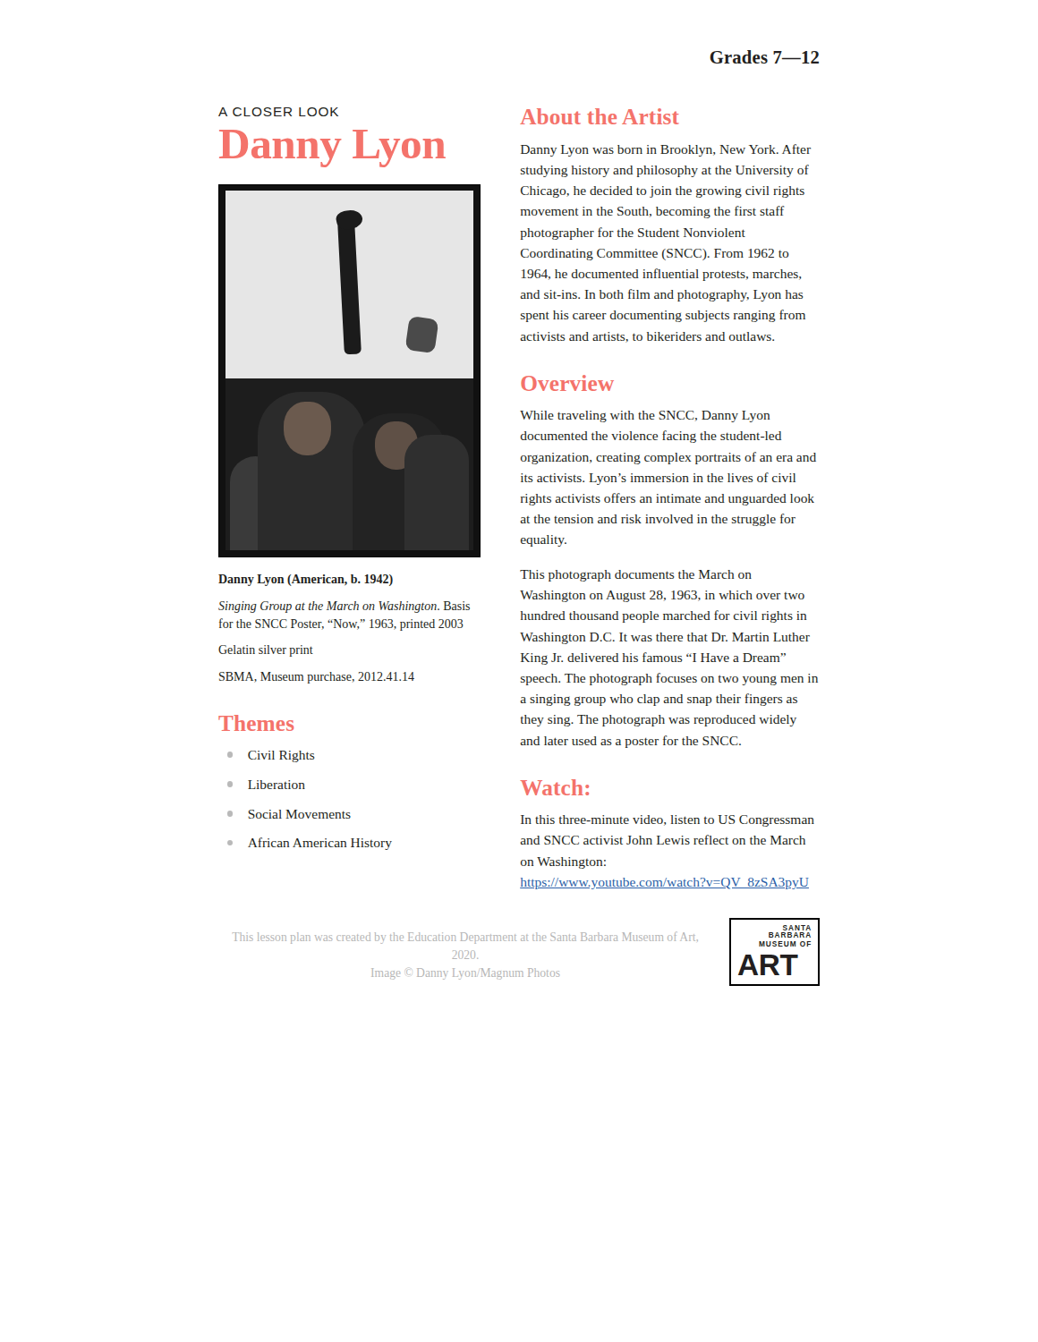Grades 7—12
A CLOSER LOOK
Danny Lyon
Danny Lyon (American, b. 1942)
Singing Group at the March on Washington. Basis for the SNCC Poster, “Now,” 1963, printed 2003
Gelatin silver print
SBMA, Museum purchase, 2012.41.14
Themes
Civil Rights
Liberation
Social Movements
African American History
About the Artist
Danny Lyon was born in Brooklyn, New York. After studying history and philosophy at the University of Chicago, he decided to join the growing civil rights movement in the South, becoming the first staff photographer for the Student Nonviolent Coordinating Committee (SNCC). From 1962 to 1964, he documented influential protests, marches, and sit-ins. In both film and photography, Lyon has spent his career documenting subjects ranging from activists and artists, to bikeriders and outlaws.
Overview
While traveling with the SNCC, Danny Lyon documented the violence facing the student-led organization, creating complex portraits of an era and its activists. Lyon’s immersion in the lives of civil rights activists offers an intimate and unguarded look at the tension and risk involved in the struggle for equality.
This photograph documents the March on Washington on August 28, 1963, in which over two hundred thousand people marched for civil rights in Washington D.C. It was there that Dr. Martin Luther King Jr. delivered his famous “I Have a Dream” speech. The photograph focuses on two young men in a singing group who clap and snap their fingers as they sing. The photograph was reproduced widely and later used as a poster for the SNCC.
Watch:
In this three-minute video, listen to US Congressman and SNCC activist John Lewis reflect on the March on Washington:
https://www.youtube.com/watch?v=QV_8zSA3pyU
This lesson plan was created by the Education Department at the Santa Barbara Museum of Art, 2020.
Image © Danny Lyon/Magnum Photos
SANTA BARBARA
MUSEUM OF
ART